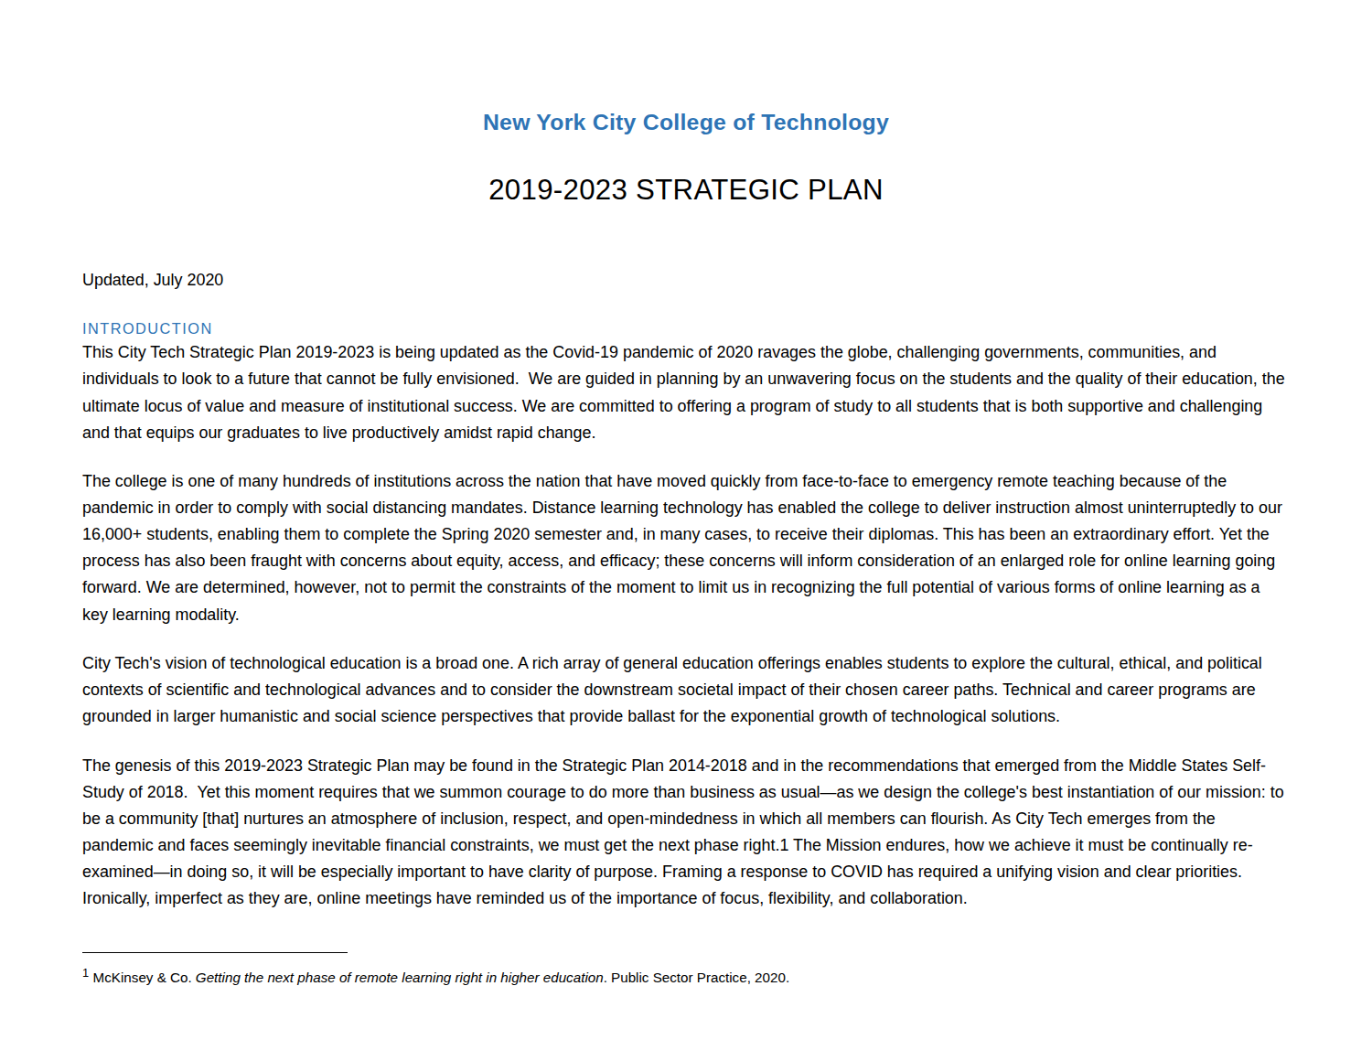New York City College of Technology
2019-2023 STRATEGIC PLAN
Updated, July 2020
Introduction
This City Tech Strategic Plan 2019-2023 is being updated as the Covid-19 pandemic of 2020 ravages the globe, challenging governments, communities, and individuals to look to a future that cannot be fully envisioned. We are guided in planning by an unwavering focus on the students and the quality of their education, the ultimate locus of value and measure of institutional success. We are committed to offering a program of study to all students that is both supportive and challenging and that equips our graduates to live productively amidst rapid change.
The college is one of many hundreds of institutions across the nation that have moved quickly from face-to-face to emergency remote teaching because of the pandemic in order to comply with social distancing mandates. Distance learning technology has enabled the college to deliver instruction almost uninterruptedly to our 16,000+ students, enabling them to complete the Spring 2020 semester and, in many cases, to receive their diplomas. This has been an extraordinary effort. Yet the process has also been fraught with concerns about equity, access, and efficacy; these concerns will inform consideration of an enlarged role for online learning going forward. We are determined, however, not to permit the constraints of the moment to limit us in recognizing the full potential of various forms of online learning as a key learning modality.
City Tech's vision of technological education is a broad one. A rich array of general education offerings enables students to explore the cultural, ethical, and political contexts of scientific and technological advances and to consider the downstream societal impact of their chosen career paths. Technical and career programs are grounded in larger humanistic and social science perspectives that provide ballast for the exponential growth of technological solutions.
The genesis of this 2019-2023 Strategic Plan may be found in the Strategic Plan 2014-2018 and in the recommendations that emerged from the Middle States Self-Study of 2018. Yet this moment requires that we summon courage to do more than business as usual—as we design the college's best instantiation of our mission: to be a community [that] nurtures an atmosphere of inclusion, respect, and open-mindedness in which all members can flourish. As City Tech emerges from the pandemic and faces seemingly inevitable financial constraints, we must get the next phase right.1 The Mission endures, how we achieve it must be continually re-examined—in doing so, it will be especially important to have clarity of purpose. Framing a response to COVID has required a unifying vision and clear priorities. Ironically, imperfect as they are, online meetings have reminded us of the importance of focus, flexibility, and collaboration.
1 McKinsey & Co. Getting the next phase of remote learning right in higher education. Public Sector Practice, 2020.